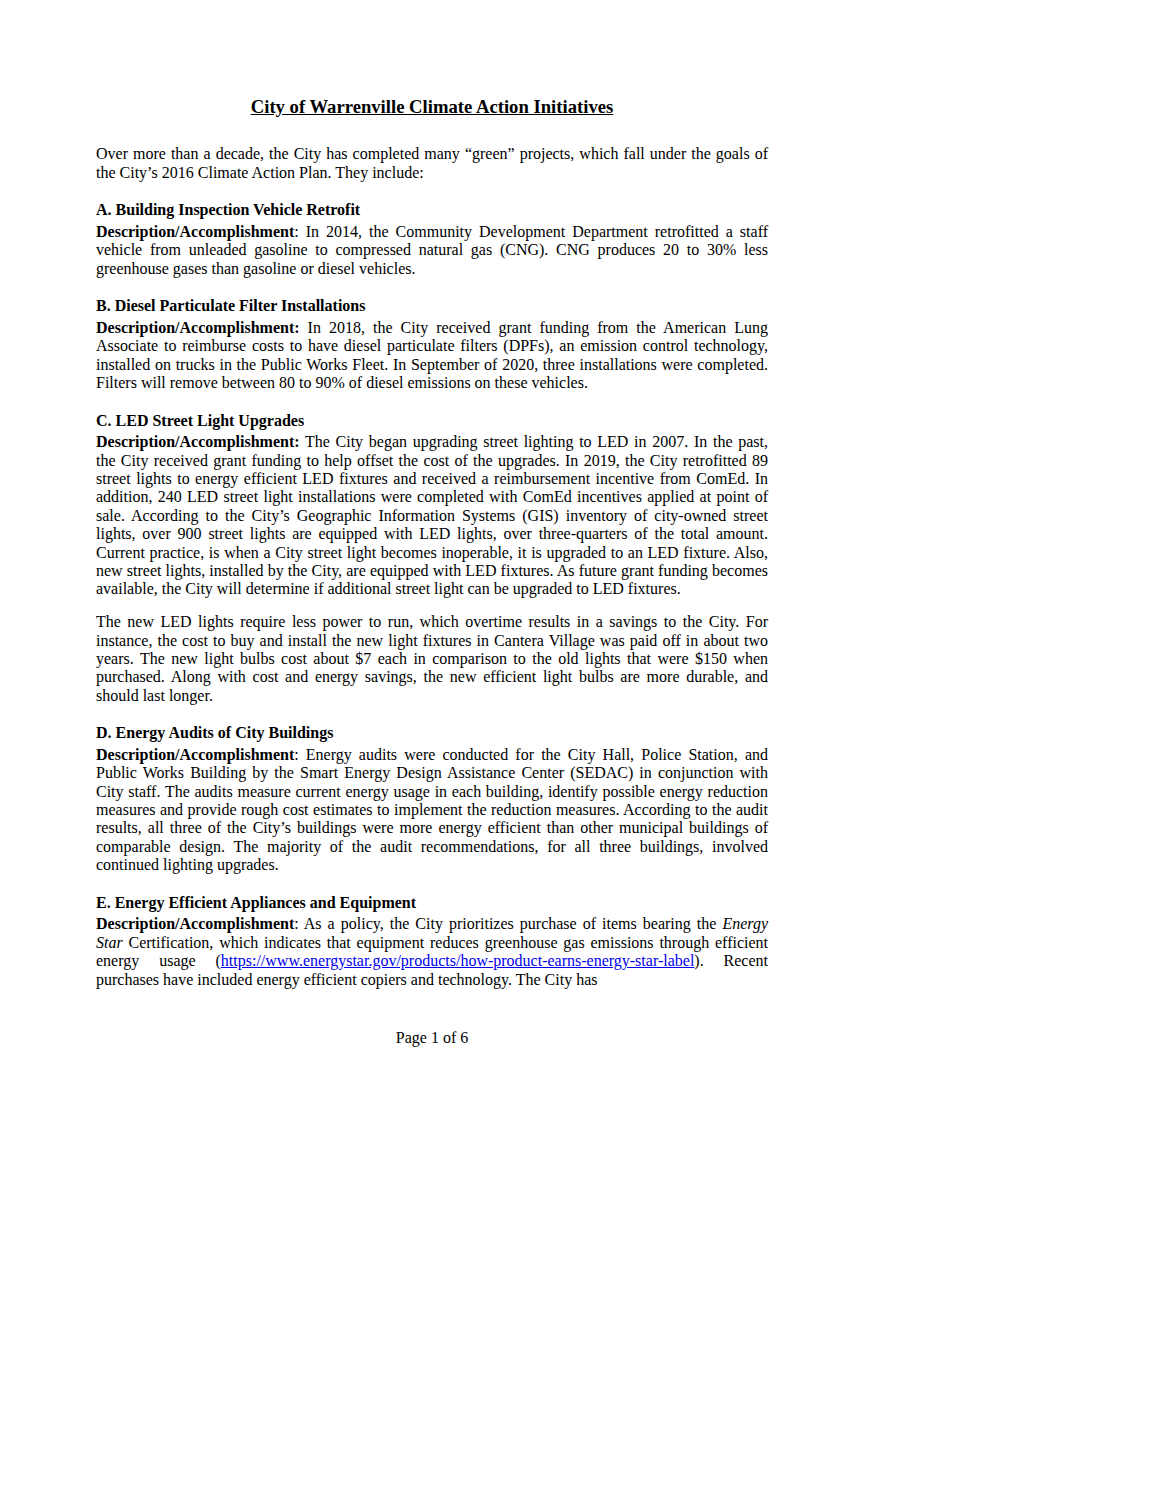City of Warrenville Climate Action Initiatives
Over more than a decade, the City has completed many “green” projects, which fall under the goals of the City’s 2016 Climate Action Plan. They include:
A. Building Inspection Vehicle Retrofit
Description/Accomplishment: In 2014, the Community Development Department retrofitted a staff vehicle from unleaded gasoline to compressed natural gas (CNG). CNG produces 20 to 30% less greenhouse gases than gasoline or diesel vehicles.
B. Diesel Particulate Filter Installations
Description/Accomplishment: In 2018, the City received grant funding from the American Lung Associate to reimburse costs to have diesel particulate filters (DPFs), an emission control technology, installed on trucks in the Public Works Fleet. In September of 2020, three installations were completed. Filters will remove between 80 to 90% of diesel emissions on these vehicles.
C. LED Street Light Upgrades
Description/Accomplishment: The City began upgrading street lighting to LED in 2007. In the past, the City received grant funding to help offset the cost of the upgrades. In 2019, the City retrofitted 89 street lights to energy efficient LED fixtures and received a reimbursement incentive from ComEd. In addition, 240 LED street light installations were completed with ComEd incentives applied at point of sale. According to the City’s Geographic Information Systems (GIS) inventory of city-owned street lights, over 900 street lights are equipped with LED lights, over three-quarters of the total amount. Current practice, is when a City street light becomes inoperable, it is upgraded to an LED fixture. Also, new street lights, installed by the City, are equipped with LED fixtures. As future grant funding becomes available, the City will determine if additional street light can be upgraded to LED fixtures.
The new LED lights require less power to run, which overtime results in a savings to the City. For instance, the cost to buy and install the new light fixtures in Cantera Village was paid off in about two years. The new light bulbs cost about $7 each in comparison to the old lights that were $150 when purchased. Along with cost and energy savings, the new efficient light bulbs are more durable, and should last longer.
D. Energy Audits of City Buildings
Description/Accomplishment: Energy audits were conducted for the City Hall, Police Station, and Public Works Building by the Smart Energy Design Assistance Center (SEDAC) in conjunction with City staff. The audits measure current energy usage in each building, identify possible energy reduction measures and provide rough cost estimates to implement the reduction measures. According to the audit results, all three of the City’s buildings were more energy efficient than other municipal buildings of comparable design. The majority of the audit recommendations, for all three buildings, involved continued lighting upgrades.
E. Energy Efficient Appliances and Equipment
Description/Accomplishment: As a policy, the City prioritizes purchase of items bearing the Energy Star Certification, which indicates that equipment reduces greenhouse gas emissions through efficient energy usage (https://www.energystar.gov/products/how-product-earns-energy-star-label). Recent purchases have included energy efficient copiers and technology. The City has
Page 1 of 6